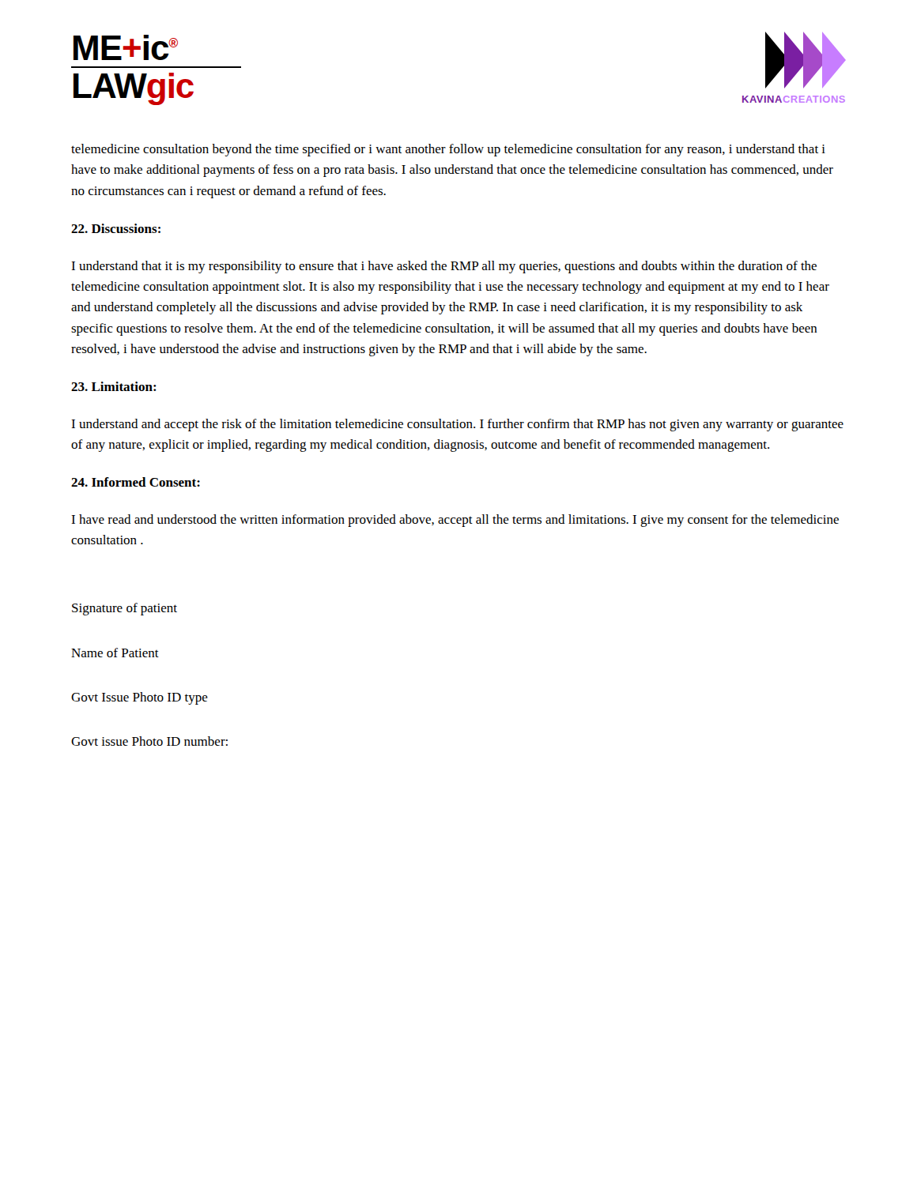ME+ic®
LAW gic
KAVINA CREATIONS
telemedicine consultation beyond the time specified or i want another follow up telemedicine consultation for any reason, i understand that i have to make additional payments of fess on a pro rata basis. I also understand that once the telemedicine consultation has commenced, under no circumstances can i request or demand a refund of fees.
22. Discussions:
I understand that it is my responsibility to ensure that i have asked the RMP all my queries, questions and doubts within the duration of the telemedicine consultation appointment slot. It is also my responsibility that i use the necessary technology and equipment at my end to I hear and understand completely all the discussions and advise provided by the RMP. In case i need clarification, it is my responsibility to ask specific questions to resolve them. At the end of the telemedicine consultation, it will be assumed that all my queries and doubts have been resolved, i have understood the advise and instructions given by the RMP and that i will abide by the same.
23. Limitation:
I understand and accept the risk of the limitation telemedicine consultation. I further confirm that RMP has not given any warranty or guarantee of any nature, explicit or implied, regarding my medical condition, diagnosis, outcome and benefit of recommended management.
24. Informed Consent:
I have read and understood the written information provided above, accept all the terms and limitations. I give my consent for the telemedicine consultation .
Signature of patient
Name of Patient
Govt Issue Photo ID type
Govt issue Photo ID number: